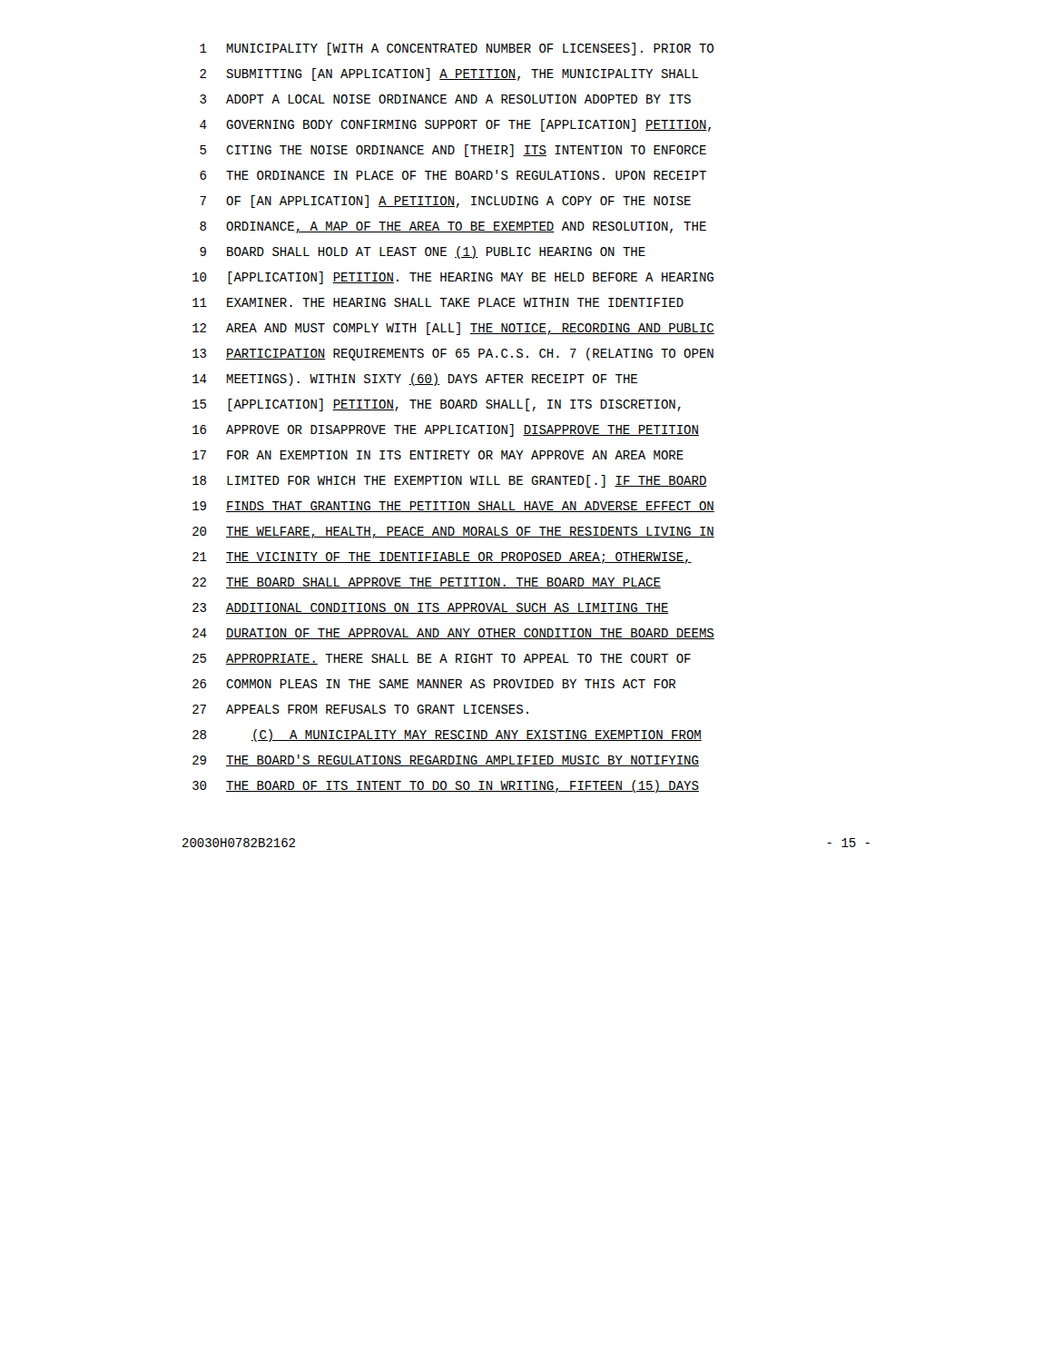MUNICIPALITY [WITH A CONCENTRATED NUMBER OF LICENSEES]. PRIOR TO
SUBMITTING [AN APPLICATION] A PETITION, THE MUNICIPALITY SHALL
ADOPT A LOCAL NOISE ORDINANCE AND A RESOLUTION ADOPTED BY ITS
GOVERNING BODY CONFIRMING SUPPORT OF THE [APPLICATION] PETITION,
CITING THE NOISE ORDINANCE AND [THEIR] ITS INTENTION TO ENFORCE
THE ORDINANCE IN PLACE OF THE BOARD'S REGULATIONS. UPON RECEIPT
OF [AN APPLICATION] A PETITION, INCLUDING A COPY OF THE NOISE
ORDINANCE, A MAP OF THE AREA TO BE EXEMPTED AND RESOLUTION, THE
BOARD SHALL HOLD AT LEAST ONE (1) PUBLIC HEARING ON THE
[APPLICATION] PETITION. THE HEARING MAY BE HELD BEFORE A HEARING
EXAMINER. THE HEARING SHALL TAKE PLACE WITHIN THE IDENTIFIED
AREA AND MUST COMPLY WITH [ALL] THE NOTICE, RECORDING AND PUBLIC
PARTICIPATION REQUIREMENTS OF 65 PA.C.S. CH. 7 (RELATING TO OPEN
MEETINGS). WITHIN SIXTY (60) DAYS AFTER RECEIPT OF THE
[APPLICATION] PETITION, THE BOARD SHALL[, IN ITS DISCRETION,
APPROVE OR DISAPPROVE THE APPLICATION] DISAPPROVE THE PETITION
FOR AN EXEMPTION IN ITS ENTIRETY OR MAY APPROVE AN AREA MORE
LIMITED FOR WHICH THE EXEMPTION WILL BE GRANTED[.] IF THE BOARD
FINDS THAT GRANTING THE PETITION SHALL HAVE AN ADVERSE EFFECT ON
THE WELFARE, HEALTH, PEACE AND MORALS OF THE RESIDENTS LIVING IN
THE VICINITY OF THE IDENTIFIABLE OR PROPOSED AREA; OTHERWISE,
THE BOARD SHALL APPROVE THE PETITION. THE BOARD MAY PLACE
ADDITIONAL CONDITIONS ON ITS APPROVAL SUCH AS LIMITING THE
DURATION OF THE APPROVAL AND ANY OTHER CONDITION THE BOARD DEEMS
APPROPRIATE. THERE SHALL BE A RIGHT TO APPEAL TO THE COURT OF
COMMON PLEAS IN THE SAME MANNER AS PROVIDED BY THIS ACT FOR
APPEALS FROM REFUSALS TO GRANT LICENSES.
(C) A MUNICIPALITY MAY RESCIND ANY EXISTING EXEMPTION FROM
THE BOARD'S REGULATIONS REGARDING AMPLIFIED MUSIC BY NOTIFYING
THE BOARD OF ITS INTENT TO DO SO IN WRITING, FIFTEEN (15) DAYS
20030H0782B2162 - 15 -